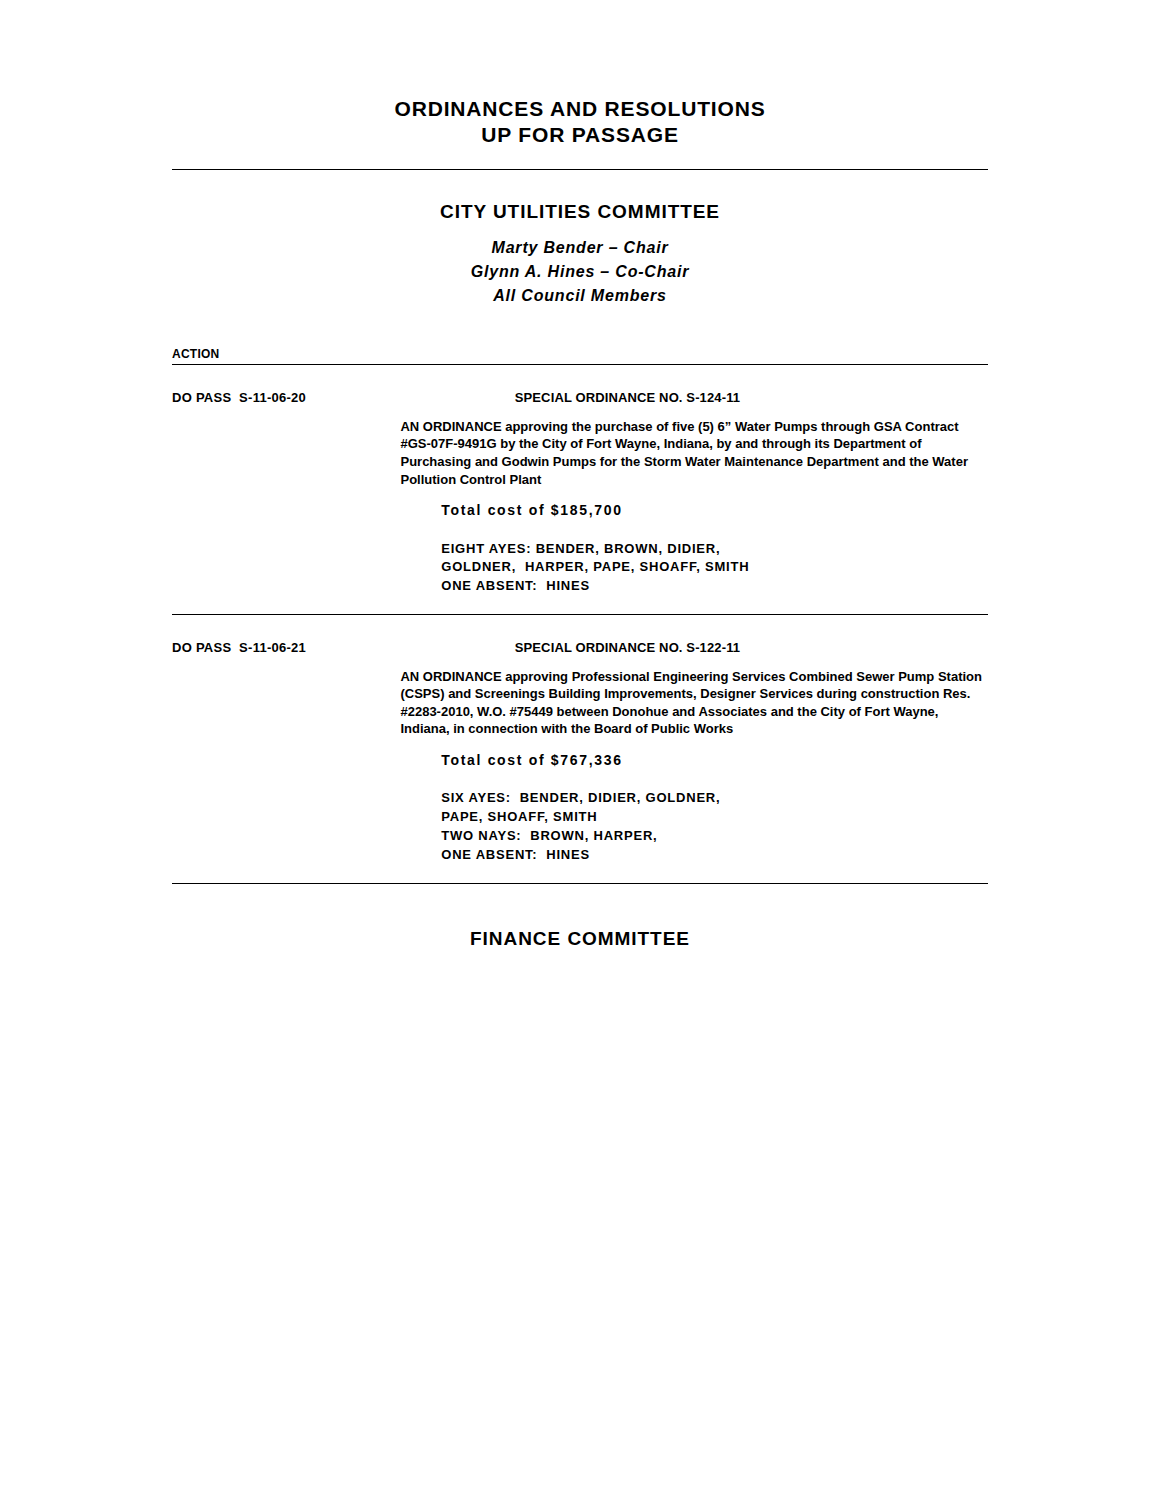ORDINANCES AND RESOLUTIONS
UP FOR PASSAGE
CITY UTILITIES COMMITTEE
Marty Bender – Chair
Glynn A. Hines – Co-Chair
All Council Members
ACTION
DO PASS S-11-06-20 SPECIAL ORDINANCE NO. S-124-11
AN ORDINANCE approving the purchase of five (5) 6” Water Pumps through GSA Contract #GS-07F-9491G by the City of Fort Wayne, Indiana, by and through its Department of Purchasing and Godwin Pumps for the Storm Water Maintenance Department and the Water Pollution Control Plant
Total cost of $185,700
EIGHT AYES: BENDER, BROWN, DIDIER,
GOLDNER, HARPER, PAPE, SHOAFF, SMITH
ONE ABSENT: HINES
DO PASS S-11-06-21 SPECIAL ORDINANCE NO. S-122-11
AN ORDINANCE approving Professional Engineering Services Combined Sewer Pump Station (CSPS) and Screenings Building Improvements, Designer Services during construction Res. #2283-2010, W.O. #75449 between Donohue and Associates and the City of Fort Wayne, Indiana, in connection with the Board of Public Works
Total cost of $767,336
SIX AYES: BENDER, DIDIER, GOLDNER,
PAPE, SHOAFF, SMITH
TWO NAYS: BROWN, HARPER,
ONE ABSENT: HINES
FINANCE COMMITTEE